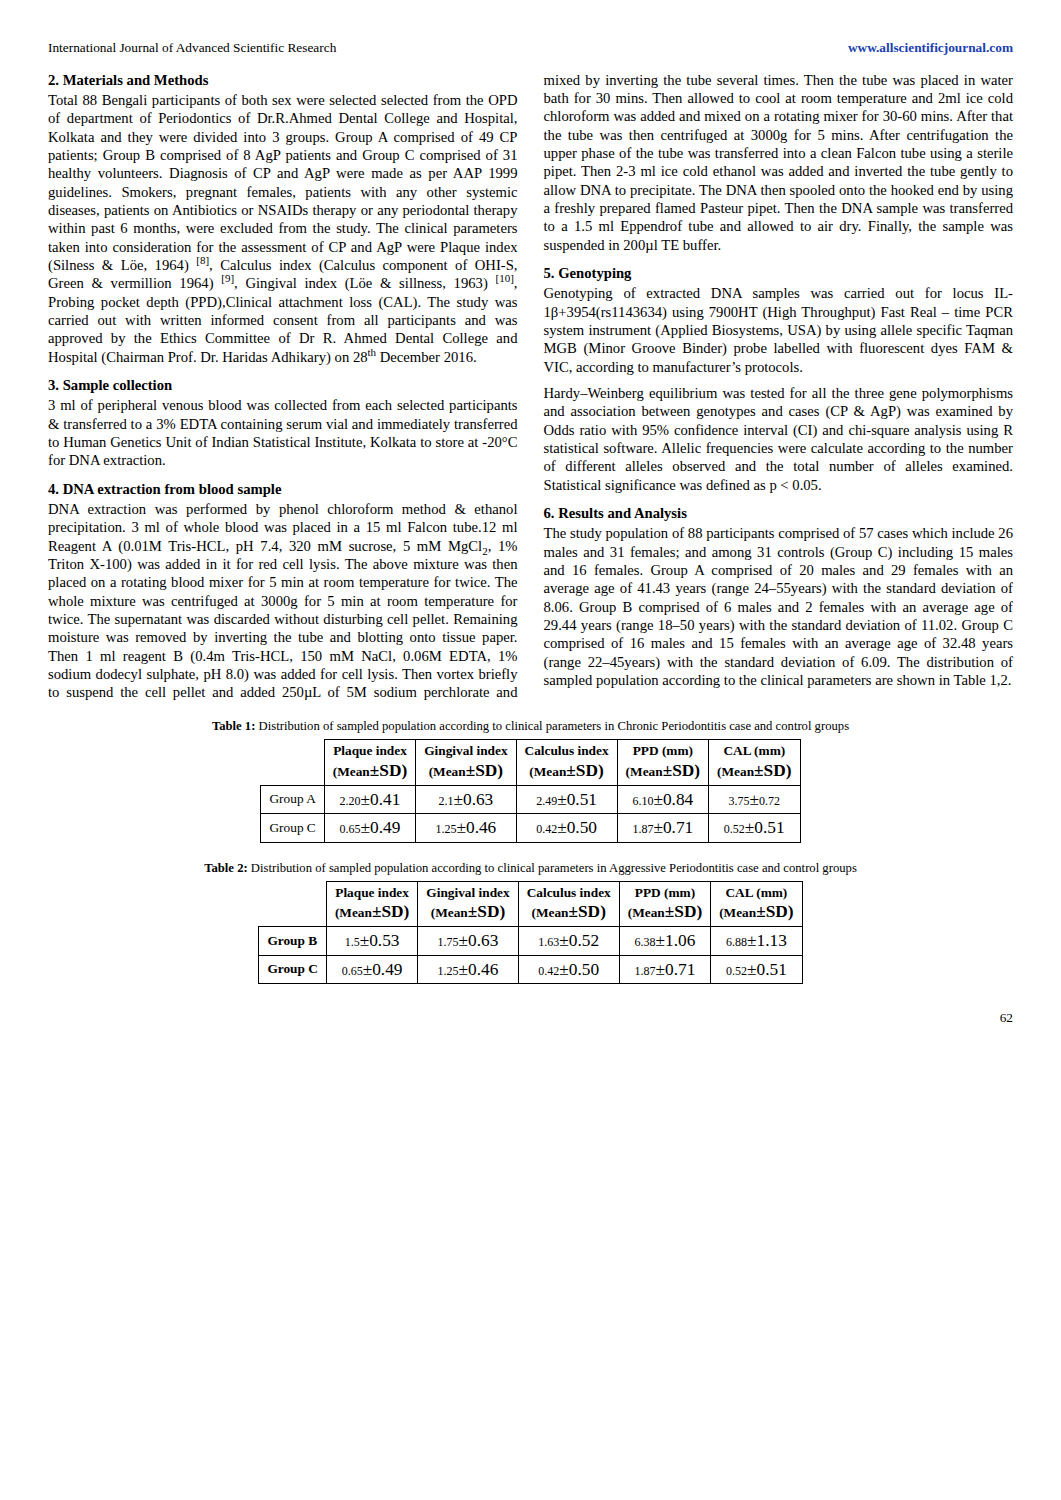International Journal of Advanced Scientific Research www.allscientificjournal.com
2. Materials and Methods
Total 88 Bengali participants of both sex were selected selected from the OPD of department of Periodontics of Dr.R.Ahmed Dental College and Hospital, Kolkata and they were divided into 3 groups. Group A comprised of 49 CP patients; Group B comprised of 8 AgP patients and Group C comprised of 31 healthy volunteers. Diagnosis of CP and AgP were made as per AAP 1999 guidelines. Smokers, pregnant females, patients with any other systemic diseases, patients on Antibiotics or NSAIDs therapy or any periodontal therapy within past 6 months, were excluded from the study. The clinical parameters taken into consideration for the assessment of CP and AgP were Plaque index (Silness & Löe, 1964) [8], Calculus index (Calculus component of OHI-S, Green & vermillion 1964) [9], Gingival index (Löe & sillness, 1963) [10], Probing pocket depth (PPD),Clinical attachment loss (CAL). The study was carried out with written informed consent from all participants and was approved by the Ethics Committee of Dr R. Ahmed Dental College and Hospital (Chairman Prof. Dr. Haridas Adhikary) on 28th December 2016.
3. Sample collection
3 ml of peripheral venous blood was collected from each selected participants & transferred to a 3% EDTA containing serum vial and immediately transferred to Human Genetics Unit of Indian Statistical Institute, Kolkata to store at -20°C for DNA extraction.
4. DNA extraction from blood sample
DNA extraction was performed by phenol chloroform method & ethanol precipitation. 3 ml of whole blood was placed in a 15 ml Falcon tube.12 ml Reagent A (0.01M Tris-HCL, pH 7.4, 320 mM sucrose, 5 mM MgCl2, 1% Triton X-100) was added in it for red cell lysis. The above mixture was then placed on a rotating blood mixer for 5 min at room temperature for twice. The whole mixture was centrifuged at 3000g for 5 min at room temperature for twice. The supernatant was discarded without disturbing cell pellet. Remaining moisture was removed by inverting the tube and blotting onto tissue paper. Then 1 ml reagent B (0.4m Tris-HCL, 150 mM NaCl, 0.06M EDTA, 1% sodium dodecyl sulphate, pH 8.0) was added for cell lysis. Then vortex briefly to suspend the cell pellet and added 250µL of 5M sodium perchlorate and mixed by inverting the tube several times. Then the tube was placed in water bath for 30 mins. Then allowed to cool at room temperature and 2ml ice cold chloroform was added and mixed on a rotating mixer for 30-60 mins. After that the tube was then centrifuged at 3000g for 5 mins. After centrifugation the upper phase of the tube was transferred into a clean Falcon tube using a sterile pipet. Then 2-3 ml ice cold ethanol was added and inverted the tube gently to allow DNA to precipitate. The DNA then spooled onto the hooked end by using a freshly prepared flamed Pasteur pipet. Then the DNA sample was transferred to a 1.5 ml Eppendrof tube and allowed to air dry. Finally, the sample was suspended in 200µl TE buffer.
5. Genotyping
Genotyping of extracted DNA samples was carried out for locus IL-1β+3954(rs1143634) using 7900HT (High Throughput) Fast Real – time PCR system instrument (Applied Biosystems, USA) by using allele specific Taqman MGB (Minor Groove Binder) probe labelled with fluorescent dyes FAM & VIC, according to manufacturer’s protocols.
Hardy–Weinberg equilibrium was tested for all the three gene polymorphisms and association between genotypes and cases (CP & AgP) was examined by Odds ratio with 95% confidence interval (CI) and chi-square analysis using R statistical software. Allelic frequencies were calculate according to the number of different alleles observed and the total number of alleles examined. Statistical significance was defined as p < 0.05.
6. Results and Analysis
The study population of 88 participants comprised of 57 cases which include 26 males and 31 females; and among 31 controls (Group C) including 15 males and 16 females. Group A comprised of 20 males and 29 females with an average age of 41.43 years (range 24–55years) with the standard deviation of 8.06. Group B comprised of 6 males and 2 females with an average age of 29.44 years (range 18–50 years) with the standard deviation of 11.02. Group C comprised of 16 males and 15 females with an average age of 32.48 years (range 22–45years) with the standard deviation of 6.09. The distribution of sampled population according to the clinical parameters are shown in Table 1,2.
Table 1: Distribution of sampled population according to clinical parameters in Chronic Periodontitis case and control groups
| | Plaque index (Mean ±SD) | Gingival index (Mean ±SD) | Calculus index (Mean ±SD) | PPD (mm) (Mean ±SD) | CAL (mm) (Mean ±SD) |
| Group A | 2.20 ±0.41 | 2.1 ±0.63 | 2.49 ±0.51 | 6.10 ±0.84 | 3.75 ± 0.72 |
| Group C | 0.65 ±0.49 | 1.25 ±0.46 | 0.42 ±0.50 | 1.87 ±0.71 | 0.52 ±0.51 |
Table 2: Distribution of sampled population according to clinical parameters in Aggressive Periodontitis case and control groups
| | Plaque index (Mean ±SD) | Gingival index (Mean ±SD) | Calculus index (Mean ±SD) | PPD (mm) (Mean ±SD) | CAL (mm) (Mean ±SD) |
| Group B | 1.5 ±0.53 | 1.75 ±0.63 | 1.63 ±0.52 | 6.38 ±1.06 | 6.88 ±1.13 |
| Group C | 0.65 ±0.49 | 1.25 ±0.46 | 0.42 ±0.50 | 1.87 ±0.71 | 0.52 ±0.51 |
62